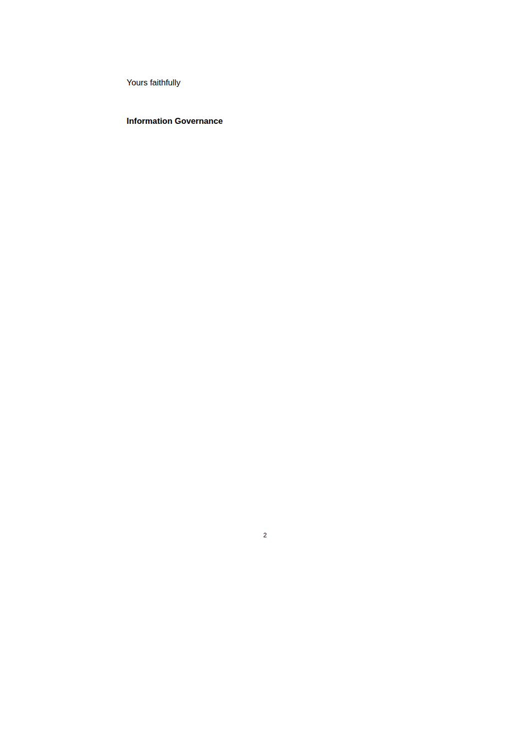Yours faithfully
Information Governance
2